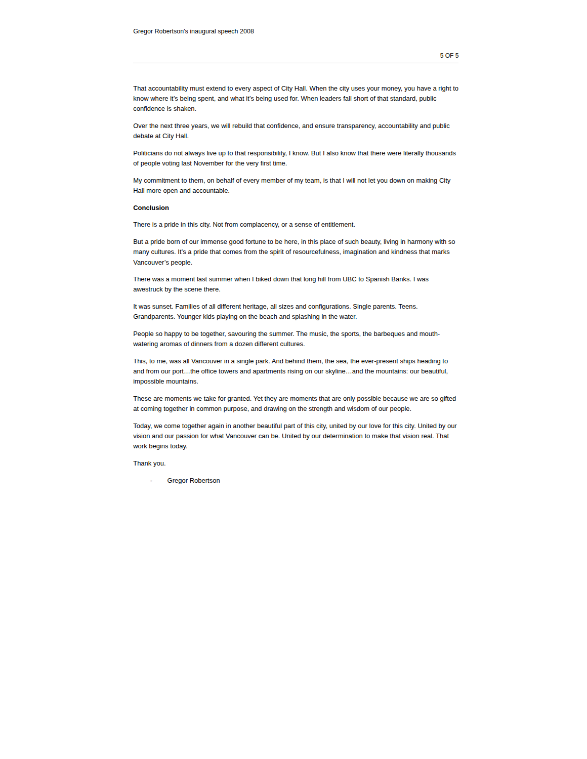Gregor Robertson's inaugural speech 2008
5 OF 5
That accountability must extend to every aspect of City Hall. When the city uses your money, you have a right to know where it’s being spent, and what it’s being used for. When leaders fall short of that standard, public confidence is shaken.
Over the next three years, we will rebuild that confidence, and ensure transparency, accountability and public debate at City Hall.
Politicians do not always live up to that responsibility, I know. But I also know that there were literally thousands of people voting last November for the very first time.
My commitment to them, on behalf of every member of my team, is that I will not let you down on making City Hall more open and accountable.
Conclusion
There is a pride in this city. Not from complacency, or a sense of entitlement.
But a pride born of our immense good fortune to be here, in this place of such beauty, living in harmony with so many cultures. It’s a pride that comes from the spirit of resourcefulness, imagination and kindness that marks Vancouver’s people.
There was a moment last summer when I biked down that long hill from UBC to Spanish Banks. I was awestruck by the scene there.
It was sunset. Families of all different heritage, all sizes and configurations. Single parents. Teens. Grandparents. Younger kids playing on the beach and splashing in the water.
People so happy to be together, savouring the summer. The music, the sports, the barbeques and mouth-watering aromas of dinners from a dozen different cultures.
This, to me, was all Vancouver in a single park. And behind them, the sea, the ever-present ships heading to and from our port…the office towers and apartments rising on our skyline…and the mountains: our beautiful, impossible mountains.
These are moments we take for granted. Yet they are moments that are only possible because we are so gifted at coming together in common purpose, and drawing on the strength and wisdom of our people.
Today, we come together again in another beautiful part of this city, united by our love for this city. United by our vision and our passion for what Vancouver can be. United by our determination to make that vision real. That work begins today.
Thank you.
-Gregor Robertson